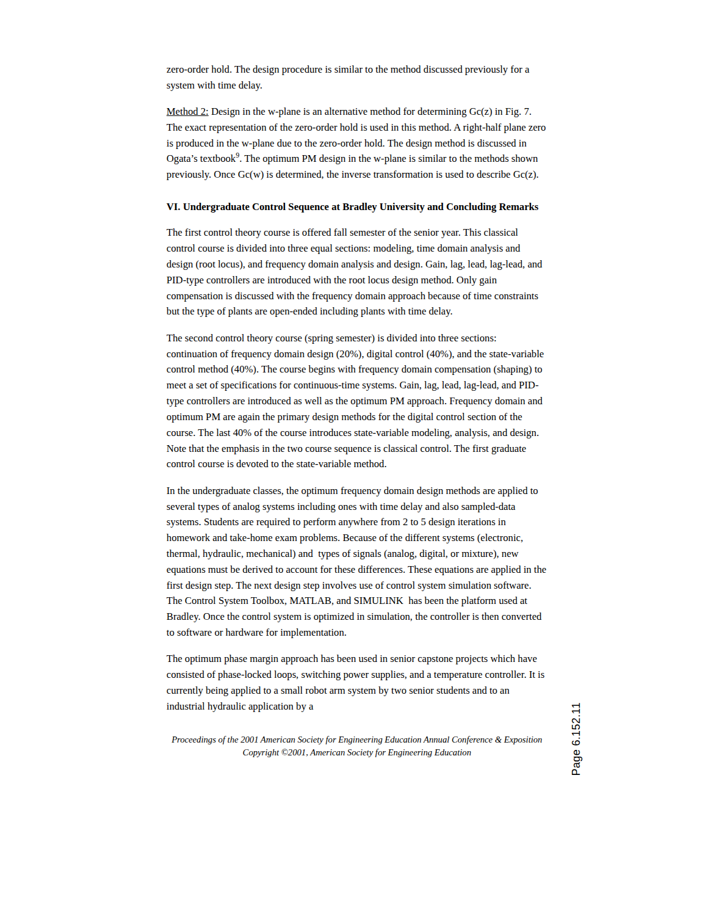zero-order hold. The design procedure is similar to the method discussed previously for a system with time delay.
Method 2: Design in the w-plane is an alternative method for determining Gc(z) in Fig. 7. The exact representation of the zero-order hold is used in this method. A right-half plane zero is produced in the w-plane due to the zero-order hold. The design method is discussed in Ogata’s textbook9. The optimum PM design in the w-plane is similar to the methods shown previously. Once Gc(w) is determined, the inverse transformation is used to describe Gc(z).
VI. Undergraduate Control Sequence at Bradley University and Concluding Remarks
The first control theory course is offered fall semester of the senior year. This classical control course is divided into three equal sections: modeling, time domain analysis and design (root locus), and frequency domain analysis and design. Gain, lag, lead, lag-lead, and PID-type controllers are introduced with the root locus design method. Only gain compensation is discussed with the frequency domain approach because of time constraints but the type of plants are open-ended including plants with time delay.
The second control theory course (spring semester) is divided into three sections: continuation of frequency domain design (20%), digital control (40%), and the state-variable control method (40%). The course begins with frequency domain compensation (shaping) to meet a set of specifications for continuous-time systems. Gain, lag, lead, lag-lead, and PID-type controllers are introduced as well as the optimum PM approach. Frequency domain and optimum PM are again the primary design methods for the digital control section of the course. The last 40% of the course introduces state-variable modeling, analysis, and design. Note that the emphasis in the two course sequence is classical control. The first graduate control course is devoted to the state-variable method.
In the undergraduate classes, the optimum frequency domain design methods are applied to several types of analog systems including ones with time delay and also sampled-data systems. Students are required to perform anywhere from 2 to 5 design iterations in homework and take-home exam problems. Because of the different systems (electronic, thermal, hydraulic, mechanical) and types of signals (analog, digital, or mixture), new equations must be derived to account for these differences. These equations are applied in the first design step. The next design step involves use of control system simulation software. The Control System Toolbox, MATLAB, and SIMULINK has been the platform used at Bradley. Once the control system is optimized in simulation, the controller is then converted to software or hardware for implementation.
The optimum phase margin approach has been used in senior capstone projects which have consisted of phase-locked loops, switching power supplies, and a temperature controller. It is currently being applied to a small robot arm system by two senior students and to an industrial hydraulic application by a
Proceedings of the 2001 American Society for Engineering Education Annual Conference & Exposition
Copyright ©2001, American Society for Engineering Education
Page 6.152.11